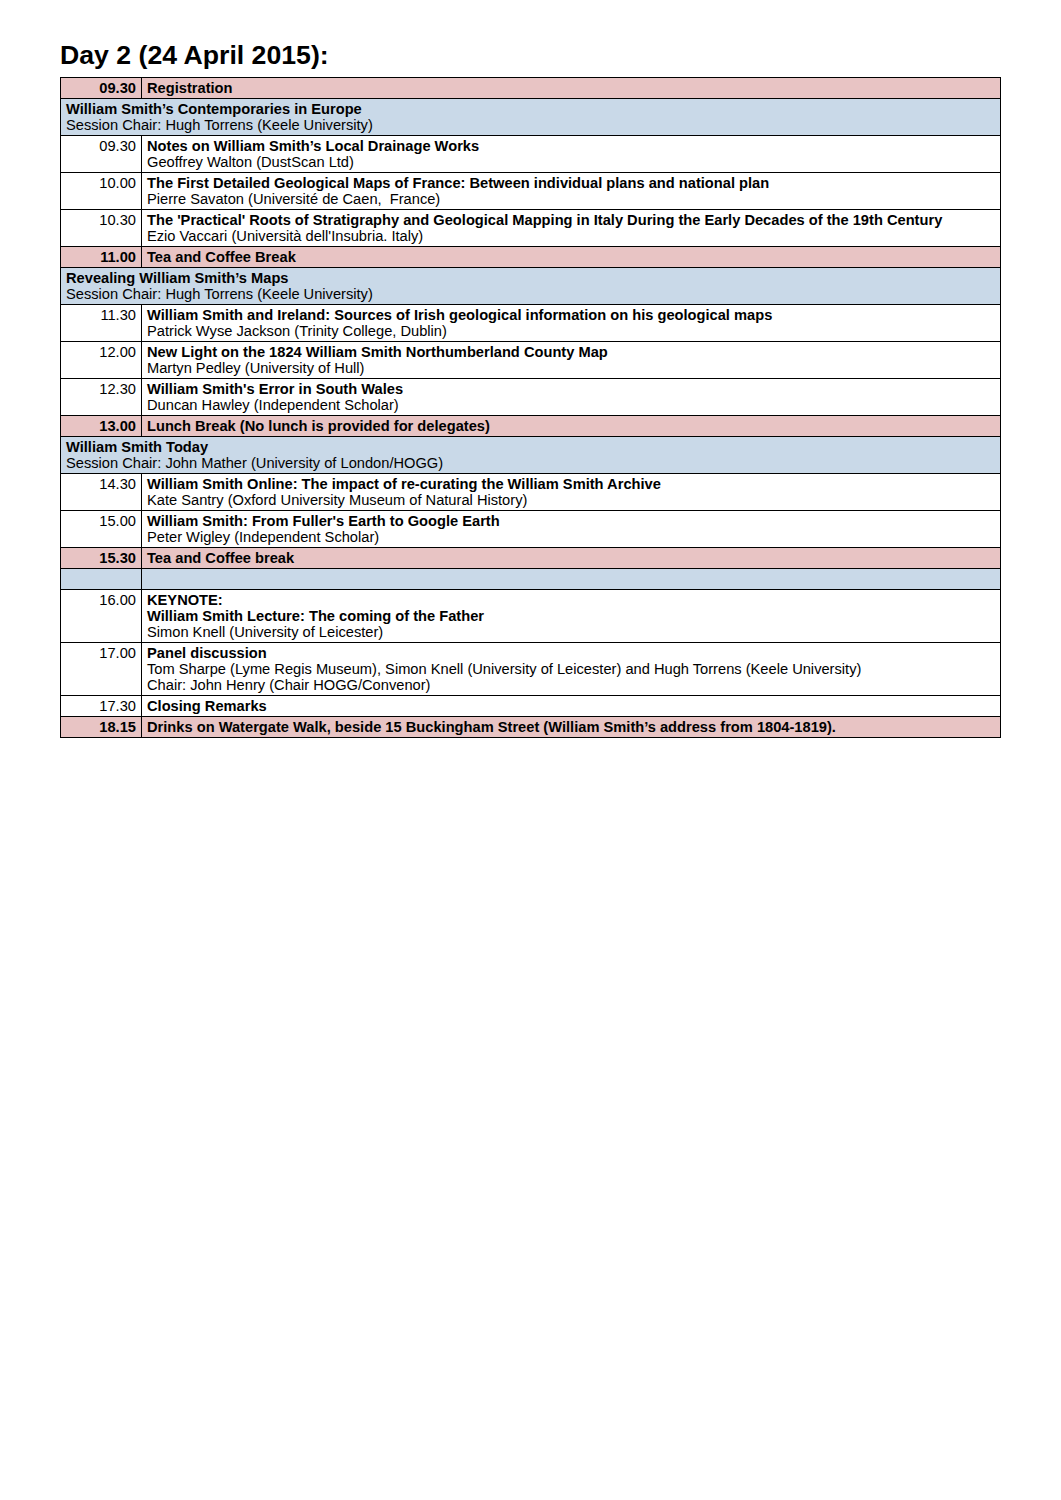Day 2 (24 April 2015):
| 09.30 | Registration |
| William Smith’s Contemporaries in Europe Session Chair: Hugh Torrens (Keele University) |
| 09.30 | Notes on William Smith’s Local Drainage Works Geoffrey Walton (DustScan Ltd) |
| 10.00 | The First Detailed Geological Maps of France: Between individual plans and national plan Pierre Savaton (Université de Caen, France) |
| 10.30 | The 'Practical' Roots of Stratigraphy and Geological Mapping in Italy During the Early Decades of the 19th Century Ezio Vaccari (Università dell'Insubria. Italy) |
| 11.00 | Tea and Coffee Break |
| Revealing William Smith’s Maps Session Chair: Hugh Torrens (Keele University) |
| 11.30 | William Smith and Ireland: Sources of Irish geological information on his geological maps Patrick Wyse Jackson (Trinity College, Dublin) |
| 12.00 | New Light on the 1824 William Smith Northumberland County Map Martyn Pedley (University of Hull) |
| 12.30 | William Smith's Error in South Wales Duncan Hawley (Independent Scholar) |
| 13.00 | Lunch Break (No lunch is provided for delegates) |
| William Smith Today Session Chair: John Mather (University of London/HOGG) |
| 14.30 | William Smith Online: The impact of re-curating the William Smith Archive Kate Santry (Oxford University Museum of Natural History) |
| 15.00 | William Smith: From Fuller's Earth to Google Earth Peter Wigley (Independent Scholar) |
| 15.30 | Tea and Coffee break |
| 16.00 | KEYNOTE: William Smith Lecture: The coming of the Father Simon Knell (University of Leicester) |
| 17.00 | Panel discussion Tom Sharpe (Lyme Regis Museum), Simon Knell (University of Leicester) and Hugh Torrens (Keele University) Chair: John Henry (Chair HOGG/Convenor) |
| 17.30 | Closing Remarks |
| 18.15 | Drinks on Watergate Walk, beside 15 Buckingham Street (William Smith’s address from 1804-1819). |